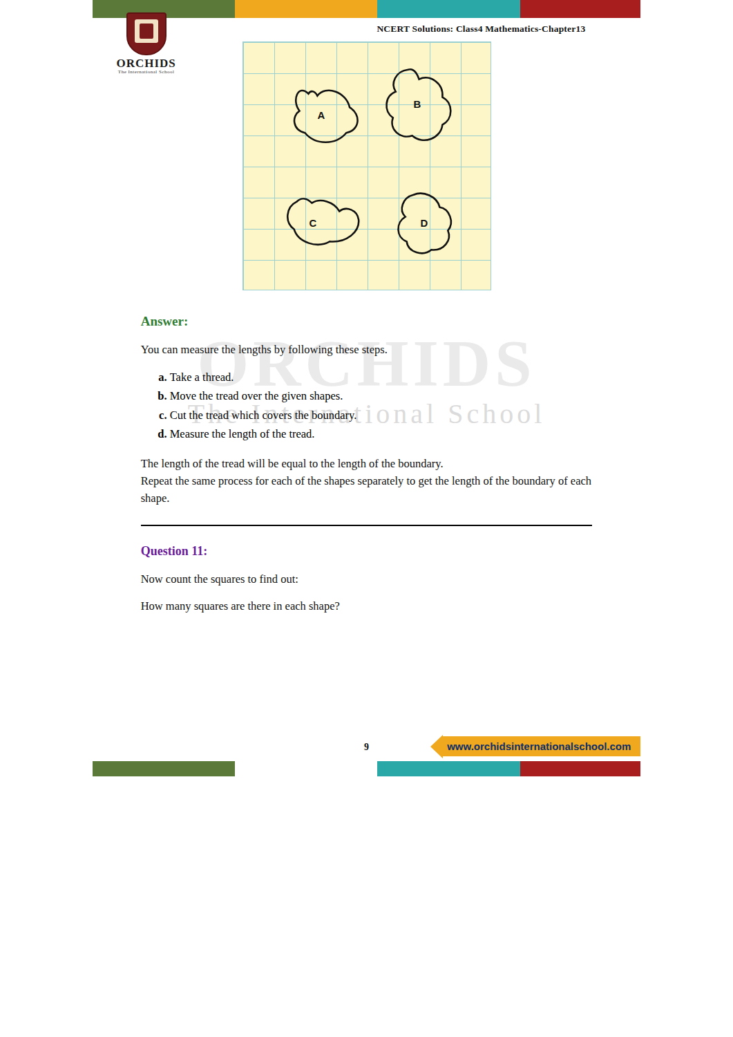ORCHIDS
The International School
Indian Education, International Approach
ORCHIDS
The International School
NCERT Solutions: Class4 Mathematics-Chapter13
A B C D
Answer:
You can measure the lengths by following these steps.
Take a thread.
Move the tread over the given shapes.
Cut the tread which covers the boundary.
Measure the length of the tread.
The length of the tread will be equal to the length of the boundary.
Repeat the same process for each of the shapes separately to get the length of the boundary of each shape.
Question 11:
Now count the squares to find out:
How many squares are there in each shape?
9
www.orchidsinternationalschool.com